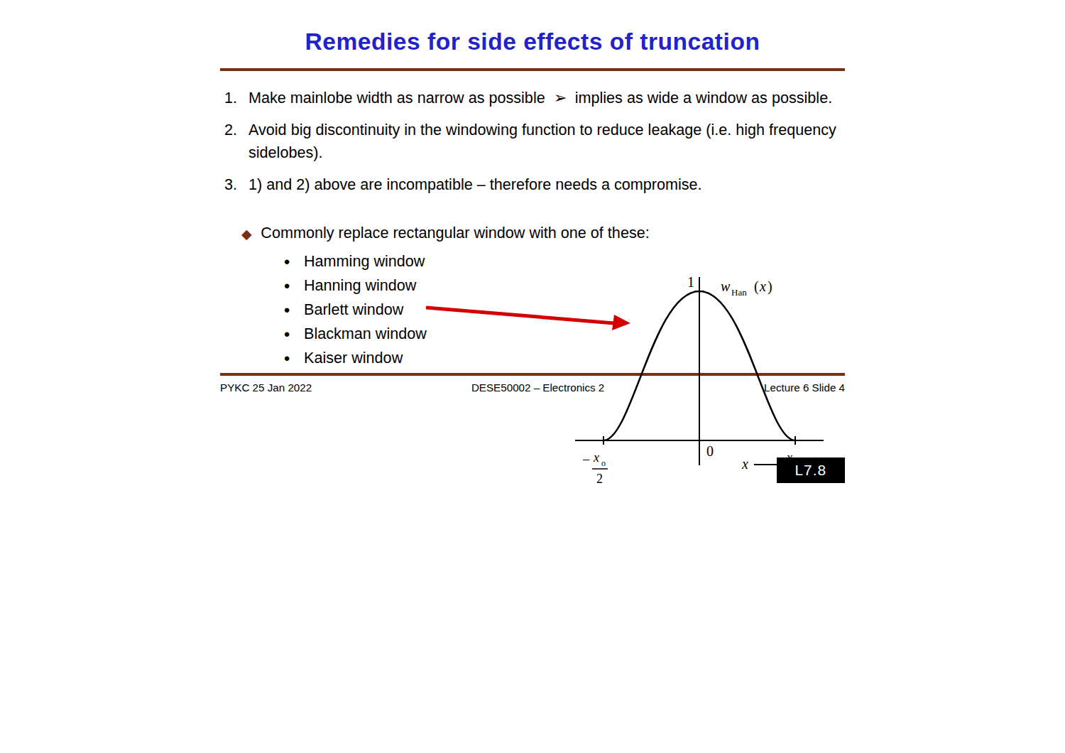Remedies for side effects of truncation
Make mainlobe width as narrow as possible ➢ implies as wide a window as possible.
Avoid big discontinuity in the windowing function to reduce leakage (i.e. high frequency sidelobes).
1) and 2) above are incompatible – therefore needs a compromise.
◆ Commonly replace rectangular window with one of these:
Hamming window
Hanning window
Barlett window
Blackman window
Kaiser window
1 w Han ( x ) 0 x − x o 2 x o 2
L7.8
PYKC 25 Jan 2022 DESE50002 – Electronics 2 Lecture 6 Slide 4